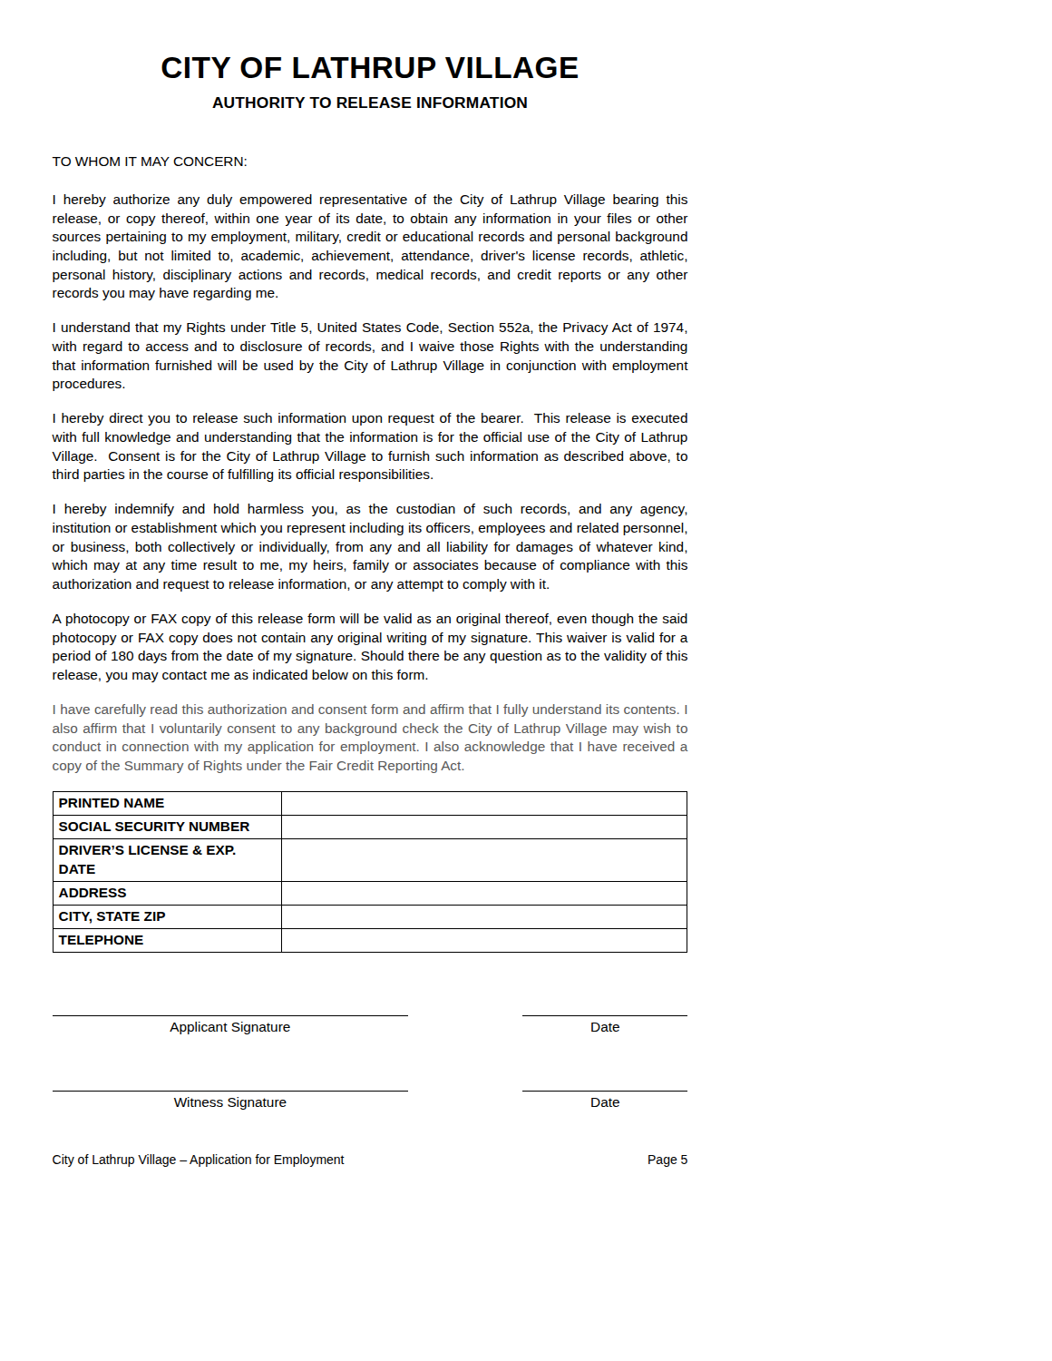CITY OF LATHRUP VILLAGE
AUTHORITY TO RELEASE INFORMATION
TO WHOM IT MAY CONCERN:
I hereby authorize any duly empowered representative of the City of Lathrup Village bearing this release, or copy thereof, within one year of its date, to obtain any information in your files or other sources pertaining to my employment, military, credit or educational records and personal background including, but not limited to, academic, achievement, attendance, driver's license records, athletic, personal history, disciplinary actions and records, medical records, and credit reports or any other records you may have regarding me.
I understand that my Rights under Title 5, United States Code, Section 552a, the Privacy Act of 1974, with regard to access and to disclosure of records, and I waive those Rights with the understanding that information furnished will be used by the City of Lathrup Village in conjunction with employment procedures.
I hereby direct you to release such information upon request of the bearer. This release is executed with full knowledge and understanding that the information is for the official use of the City of Lathrup Village. Consent is for the City of Lathrup Village to furnish such information as described above, to third parties in the course of fulfilling its official responsibilities.
I hereby indemnify and hold harmless you, as the custodian of such records, and any agency, institution or establishment which you represent including its officers, employees and related personnel, or business, both collectively or individually, from any and all liability for damages of whatever kind, which may at any time result to me, my heirs, family or associates because of compliance with this authorization and request to release information, or any attempt to comply with it.
A photocopy or FAX copy of this release form will be valid as an original thereof, even though the said photocopy or FAX copy does not contain any original writing of my signature. This waiver is valid for a period of 180 days from the date of my signature. Should there be any question as to the validity of this release, you may contact me as indicated below on this form.
I have carefully read this authorization and consent form and affirm that I fully understand its contents. I also affirm that I voluntarily consent to any background check the City of Lathrup Village may wish to conduct in connection with my application for employment. I also acknowledge that I have received a copy of the Summary of Rights under the Fair Credit Reporting Act.
| PRINTED NAME | |
| SOCIAL SECURITY NUMBER | |
| DRIVER’S LICENSE & EXP. DATE | |
| ADDRESS | |
| CITY, STATE ZIP | |
| TELEPHONE | |
Applicant Signature
Date
Witness Signature
Date
City of Lathrup Village – Application for Employment Page 5